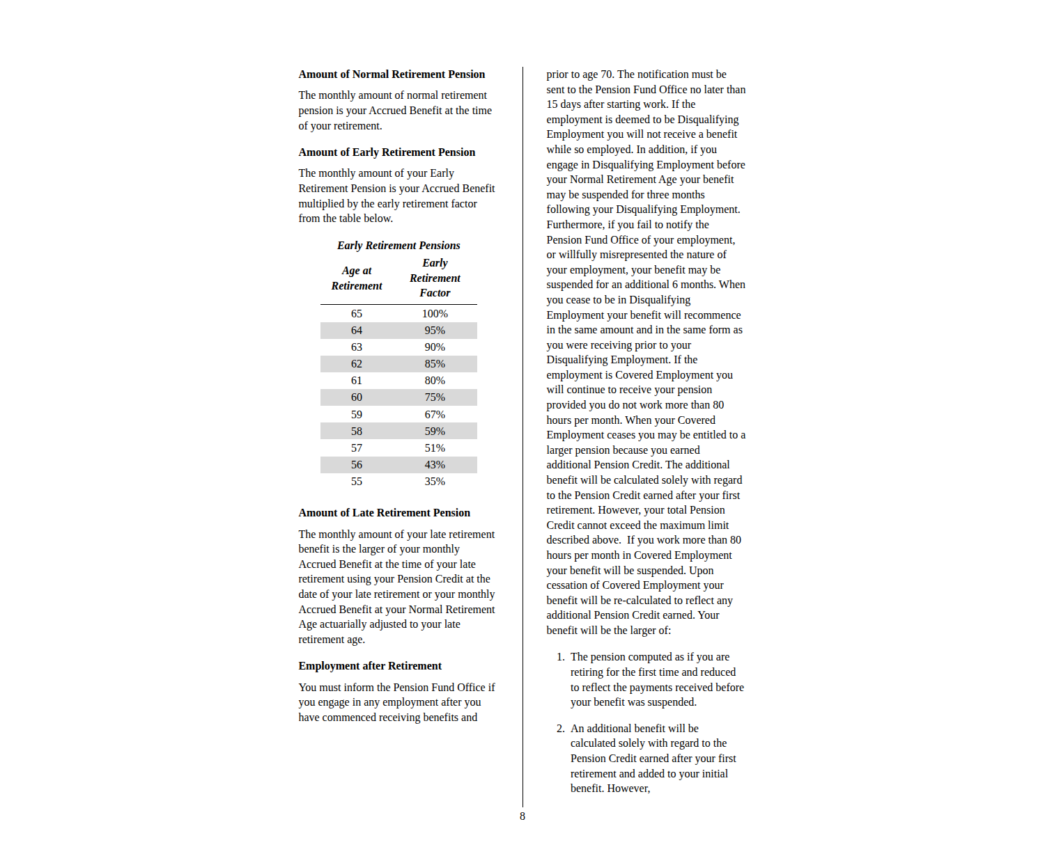Amount of Normal Retirement Pension
The monthly amount of normal retirement pension is your Accrued Benefit at the time of your retirement.
Amount of Early Retirement Pension
The monthly amount of your Early Retirement Pension is your Accrued Benefit multiplied by the early retirement factor from the table below.
Early Retirement Pensions
| Age at Retirement | Early Retirement Factor |
| --- | --- |
| 65 | 100% |
| 64 | 95% |
| 63 | 90% |
| 62 | 85% |
| 61 | 80% |
| 60 | 75% |
| 59 | 67% |
| 58 | 59% |
| 57 | 51% |
| 56 | 43% |
| 55 | 35% |
Amount of Late Retirement Pension
The monthly amount of your late retirement benefit is the larger of your monthly Accrued Benefit at the time of your late retirement using your Pension Credit at the date of your late retirement or your monthly Accrued Benefit at your Normal Retirement Age actuarially adjusted to your late retirement age.
Employment after Retirement
You must inform the Pension Fund Office if you engage in any employment after you have commenced receiving benefits and
prior to age 70. The notification must be sent to the Pension Fund Office no later than 15 days after starting work. If the employment is deemed to be Disqualifying Employment you will not receive a benefit while so employed. In addition, if you engage in Disqualifying Employment before your Normal Retirement Age your benefit may be suspended for three months following your Disqualifying Employment. Furthermore, if you fail to notify the Pension Fund Office of your employment, or willfully misrepresented the nature of your employment, your benefit may be suspended for an additional 6 months. When you cease to be in Disqualifying Employment your benefit will recommence in the same amount and in the same form as you were receiving prior to your Disqualifying Employment. If the employment is Covered Employment you will continue to receive your pension provided you do not work more than 80 hours per month. When your Covered Employment ceases you may be entitled to a larger pension because you earned additional Pension Credit. The additional benefit will be calculated solely with regard to the Pension Credit earned after your first retirement. However, your total Pension Credit cannot exceed the maximum limit described above. If you work more than 80 hours per month in Covered Employment your benefit will be suspended. Upon cessation of Covered Employment your benefit will be re-calculated to reflect any additional Pension Credit earned. Your benefit will be the larger of:
The pension computed as if you are retiring for the first time and reduced to reflect the payments received before your benefit was suspended.
An additional benefit will be calculated solely with regard to the Pension Credit earned after your first retirement and added to your initial benefit. However,
8